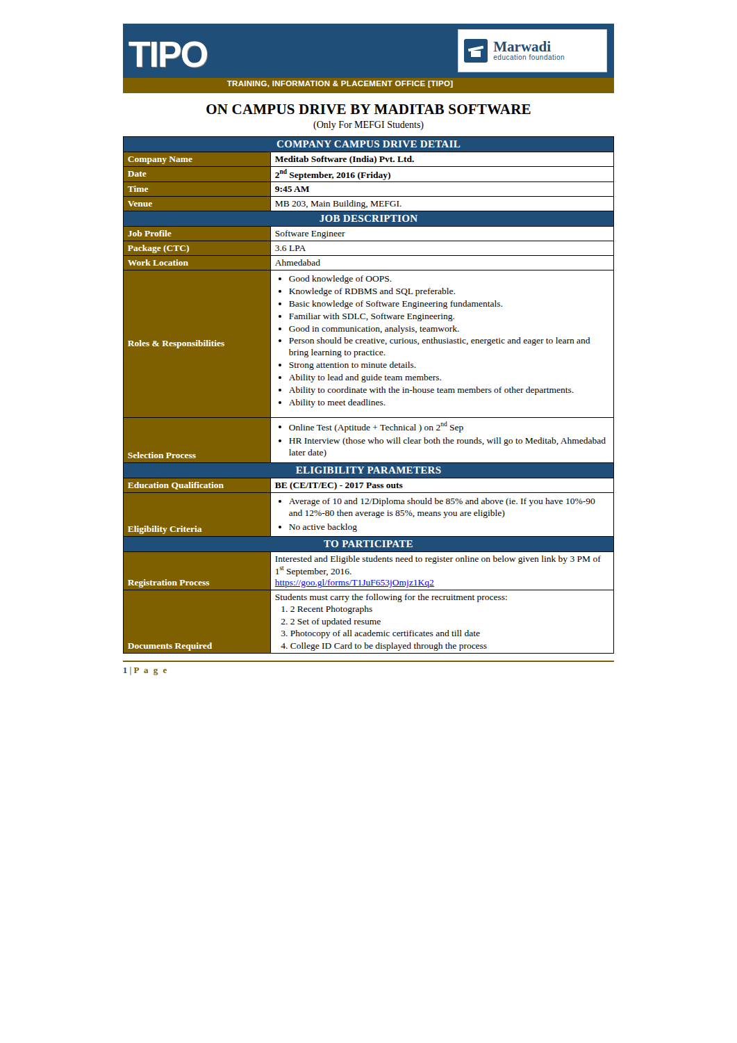TIPO
TRAINING, INFORMATION & PLACEMENT OFFICE [TIPO]
Marwadi
education foundation
ON CAMPUS DRIVE BY MADITAB SOFTWARE
(Only For MEFGI Students)
| COMPANY CAMPUS DRIVE DETAIL |
| Company Name | Meditab Software (India) Pvt. Ltd. |
| Date | 2 nd September, 2016 (Friday) |
| Time | 9:45 AM |
| Venue | MB 203, Main Building, MEFGI. |
| JOB DESCRIPTION |
| Job Profile | Software Engineer |
| Package (CTC) | 3.6 LPA |
| Work Location | Ahmedabad |
| Roles & Responsibilities | Good knowledge of OOPS. Knowledge of RDBMS and SQL preferable. Basic knowledge of Software Engineering fundamentals. Familiar with SDLC, Software Engineering. Good in communication, analysis, teamwork. Person should be creative, curious, enthusiastic, energetic and eager to learn and bring learning to practice. Strong attention to minute details. Ability to lead and guide team members. Ability to coordinate with the in-house team members of other departments. Ability to meet deadlines. |
| Selection Process | Online Test (Aptitude + Technical ) on 2 nd Sep HR Interview (those who will clear both the rounds, will go to Meditab, Ahmedabad later date) |
| ELIGIBILITY PARAMETERS |
| Education Qualification | BE (CE/IT/EC) - 2017 Pass outs |
| Eligibility Criteria | Average of 10 and 12/Diploma should be 85% and above (ie. If you have 10%-90 and 12%-80 then average is 85%, means you are eligible) No active backlog |
| TO PARTICIPATE |
| Registration Process | Interested and Eligible students need to register online on below given link by 3 PM of 1 st September, 2016. https://goo.gl/forms/T1JuF653jOmjz1Kq2 |
| Documents Required | Students must carry the following for the recruitment process: 2 Recent Photographs 2 Set of updated resume Photocopy of all academic certificates and till date College ID Card to be displayed through the process |
1 | P a g e